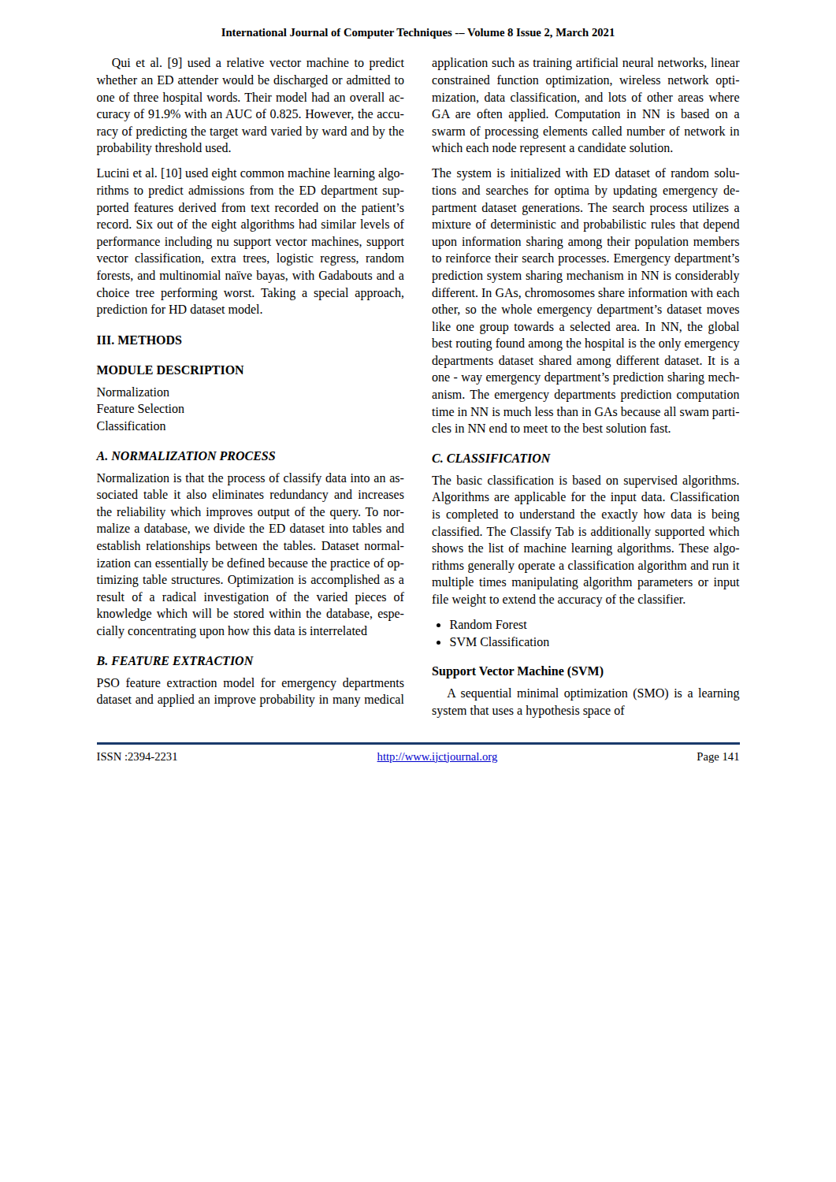International Journal of Computer Techniques -– Volume 8 Issue 2, March 2021
Qui et al. [9] used a relative vector machine to predict whether an ED attender would be discharged or admitted to one of three hospital words. Their model had an overall accuracy of 91.9% with an AUC of 0.825. However, the accuracy of predicting the target ward varied by ward and by the probability threshold used.
Lucini et al. [10] used eight common machine learning algorithms to predict admissions from the ED department supported features derived from text recorded on the patient’s record. Six out of the eight algorithms had similar levels of performance including nu support vector machines, support vector classification, extra trees, logistic regress, random forests, and multinomial naïve bayas, with Gadabouts and a choice tree performing worst. Taking a special approach, prediction for HD dataset model.
III. METHODS
MODULE DESCRIPTION
Normalization
Feature Selection
Classification
A. NORMALIZATION PROCESS
Normalization is that the process of classify data into an associated table it also eliminates redundancy and increases the reliability which improves output of the query. To normalize a database, we divide the ED dataset into tables and establish relationships between the tables. Dataset normalization can essentially be defined because the practice of optimizing table structures. Optimization is accomplished as a result of a radical investigation of the varied pieces of knowledge which will be stored within the database, especially concentrating upon how this data is interrelated
B. FEATURE EXTRACTION
PSO feature extraction model for emergency departments dataset and applied an improve probability in many medical application such as training artificial neural networks, linear constrained function optimization, wireless network optimization, data classification, and lots of other areas where GA are often applied. Computation in NN is based on a swarm of processing elements called number of network in which each node represent a candidate solution.
The system is initialized with ED dataset of random solutions and searches for optima by updating emergency department dataset generations. The search process utilizes a mixture of deterministic and probabilistic rules that depend upon information sharing among their population members to reinforce their search processes. Emergency department’s prediction system sharing mechanism in NN is considerably different. In GAs, chromosomes share information with each other, so the whole emergency department’s dataset moves like one group towards a selected area. In NN, the global best routing found among the hospital is the only emergency departments dataset shared among different dataset. It is a one - way emergency department’s prediction sharing mechanism. The emergency departments prediction computation time in NN is much less than in GAs because all swam particles in NN end to meet to the best solution fast.
C. CLASSIFICATION
The basic classification is based on supervised algorithms. Algorithms are applicable for the input data. Classification is completed to understand the exactly how data is being classified. The Classify Tab is additionally supported which shows the list of machine learning algorithms. These algorithms generally operate a classification algorithm and run it multiple times manipulating algorithm parameters or input file weight to extend the accuracy of the classifier.
Random Forest
SVM Classification
Support Vector Machine (SVM)
A sequential minimal optimization (SMO) is a learning system that uses a hypothesis space of
ISSN :2394-2231 http://www.ijctjournal.org Page 141